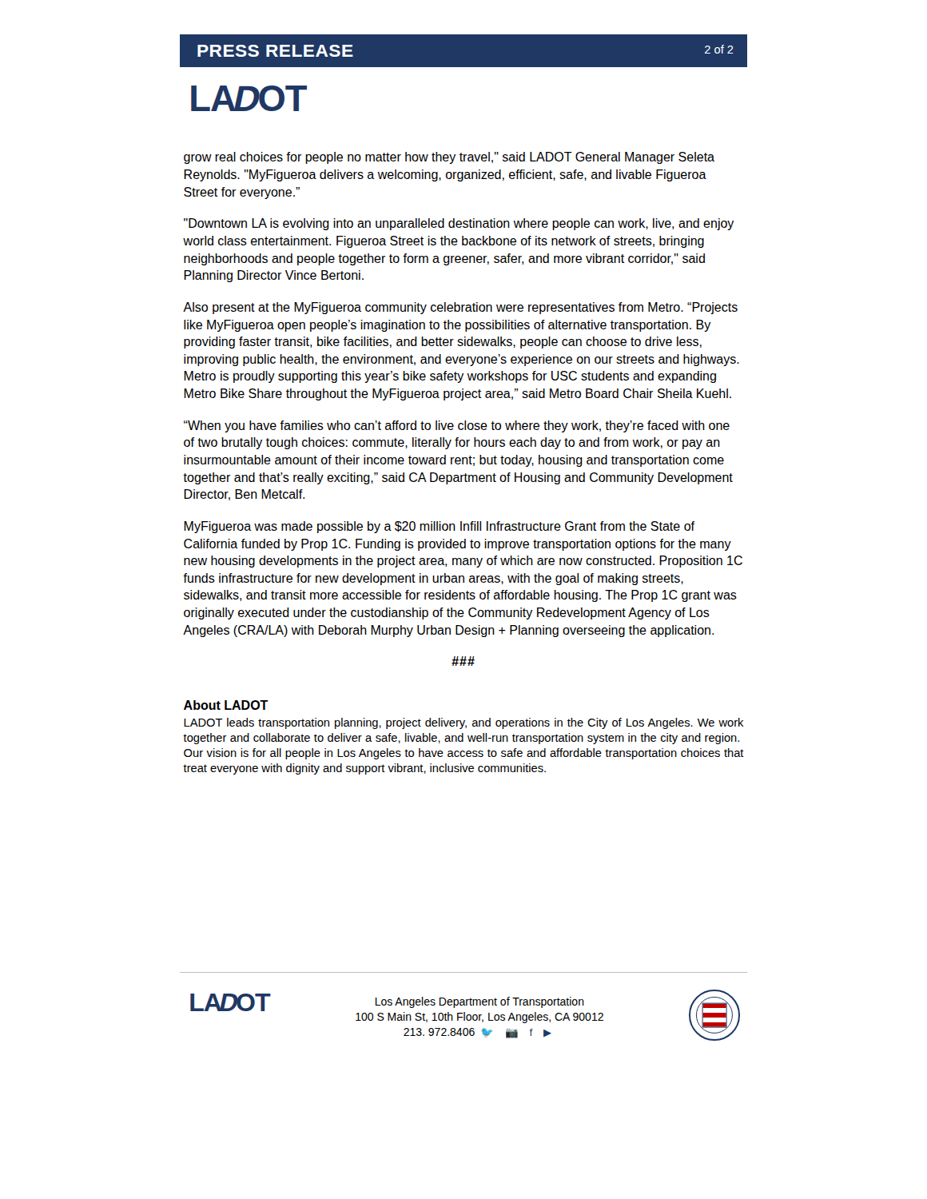PRESS RELEASE
2 of 2
LADOT
grow real choices for people no matter how they travel," said LADOT General Manager Seleta Reynolds. "MyFigueroa delivers a welcoming, organized, efficient, safe, and livable Figueroa Street for everyone.”
"Downtown LA is evolving into an unparalleled destination where people can work, live, and enjoy world class entertainment. Figueroa Street is the backbone of its network of streets, bringing neighborhoods and people together to form a greener, safer, and more vibrant corridor," said Planning Director Vince Bertoni.
Also present at the MyFigueroa community celebration were representatives from Metro. “Projects like MyFigueroa open people’s imagination to the possibilities of alternative transportation. By providing faster transit, bike facilities, and better sidewalks, people can choose to drive less, improving public health, the environment, and everyone’s experience on our streets and highways. Metro is proudly supporting this year’s bike safety workshops for USC students and expanding Metro Bike Share throughout the MyFigueroa project area,” said Metro Board Chair Sheila Kuehl.
“When you have families who can’t afford to live close to where they work, they’re faced with one of two brutally tough choices: commute, literally for hours each day to and from work, or pay an insurmountable amount of their income toward rent; but today, housing and transportation come together and that’s really exciting,” said CA Department of Housing and Community Development Director, Ben Metcalf.
MyFigueroa was made possible by a $20 million Infill Infrastructure Grant from the State of California funded by Prop 1C. Funding is provided to improve transportation options for the many new housing developments in the project area, many of which are now constructed. Proposition 1C funds infrastructure for new development in urban areas, with the goal of making streets, sidewalks, and transit more accessible for residents of affordable housing. The Prop 1C grant was originally executed under the custodianship of the Community Redevelopment Agency of Los Angeles (CRA/LA) with Deborah Murphy Urban Design + Planning overseeing the application.
###
About LADOT
LADOT leads transportation planning, project delivery, and operations in the City of Los Angeles. We work together and collaborate to deliver a safe, livable, and well-run transportation system in the city and region. Our vision is for all people in Los Angeles to have access to safe and affordable transportation choices that treat everyone with dignity and support vibrant, inclusive communities.
LADOT
Los Angeles Department of Transportation
100 S Main St, 10th Floor, Los Angeles, CA 90012
213. 972.8406 🐦 📷 f ▶